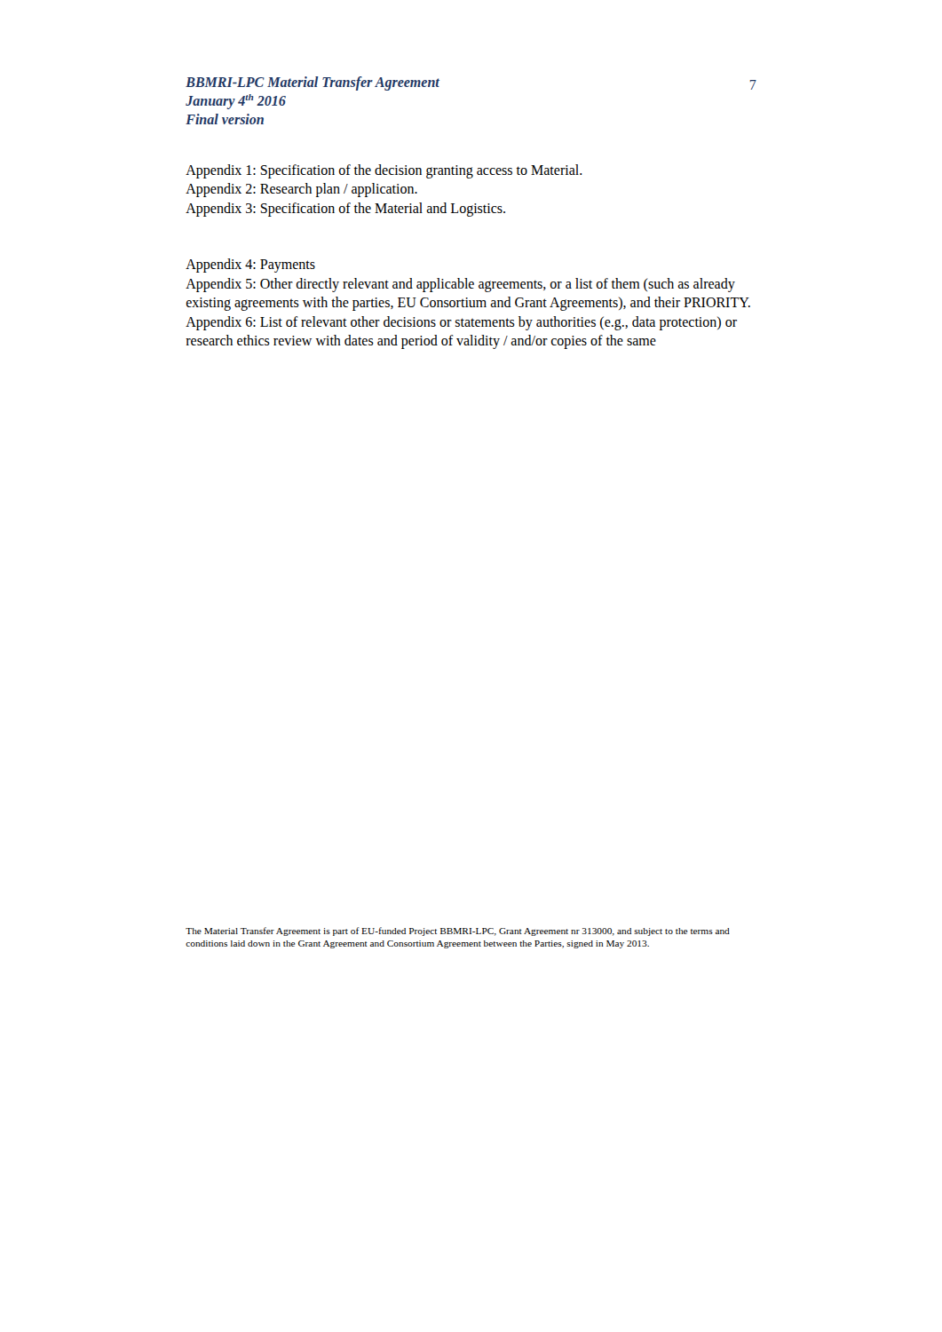BBMRI-LPC Material Transfer Agreement January 4th 2016 Final version
7
Appendix 1: Specification of the decision granting access to Material.
Appendix 2: Research plan / application.
Appendix 3: Specification of the Material and Logistics.
Appendix 4: Payments
Appendix 5: Other directly relevant and applicable agreements, or a list of them (such as already existing agreements with the parties, EU Consortium and Grant Agreements), and their PRIORITY.
Appendix 6: List of relevant other decisions or statements by authorities (e.g., data protection) or research ethics review with dates and period of validity / and/or copies of the same
The Material Transfer Agreement is part of EU-funded Project BBMRI-LPC, Grant Agreement nr 313000, and subject to the terms and conditions laid down in the Grant Agreement and Consortium Agreement between the Parties, signed in May 2013.